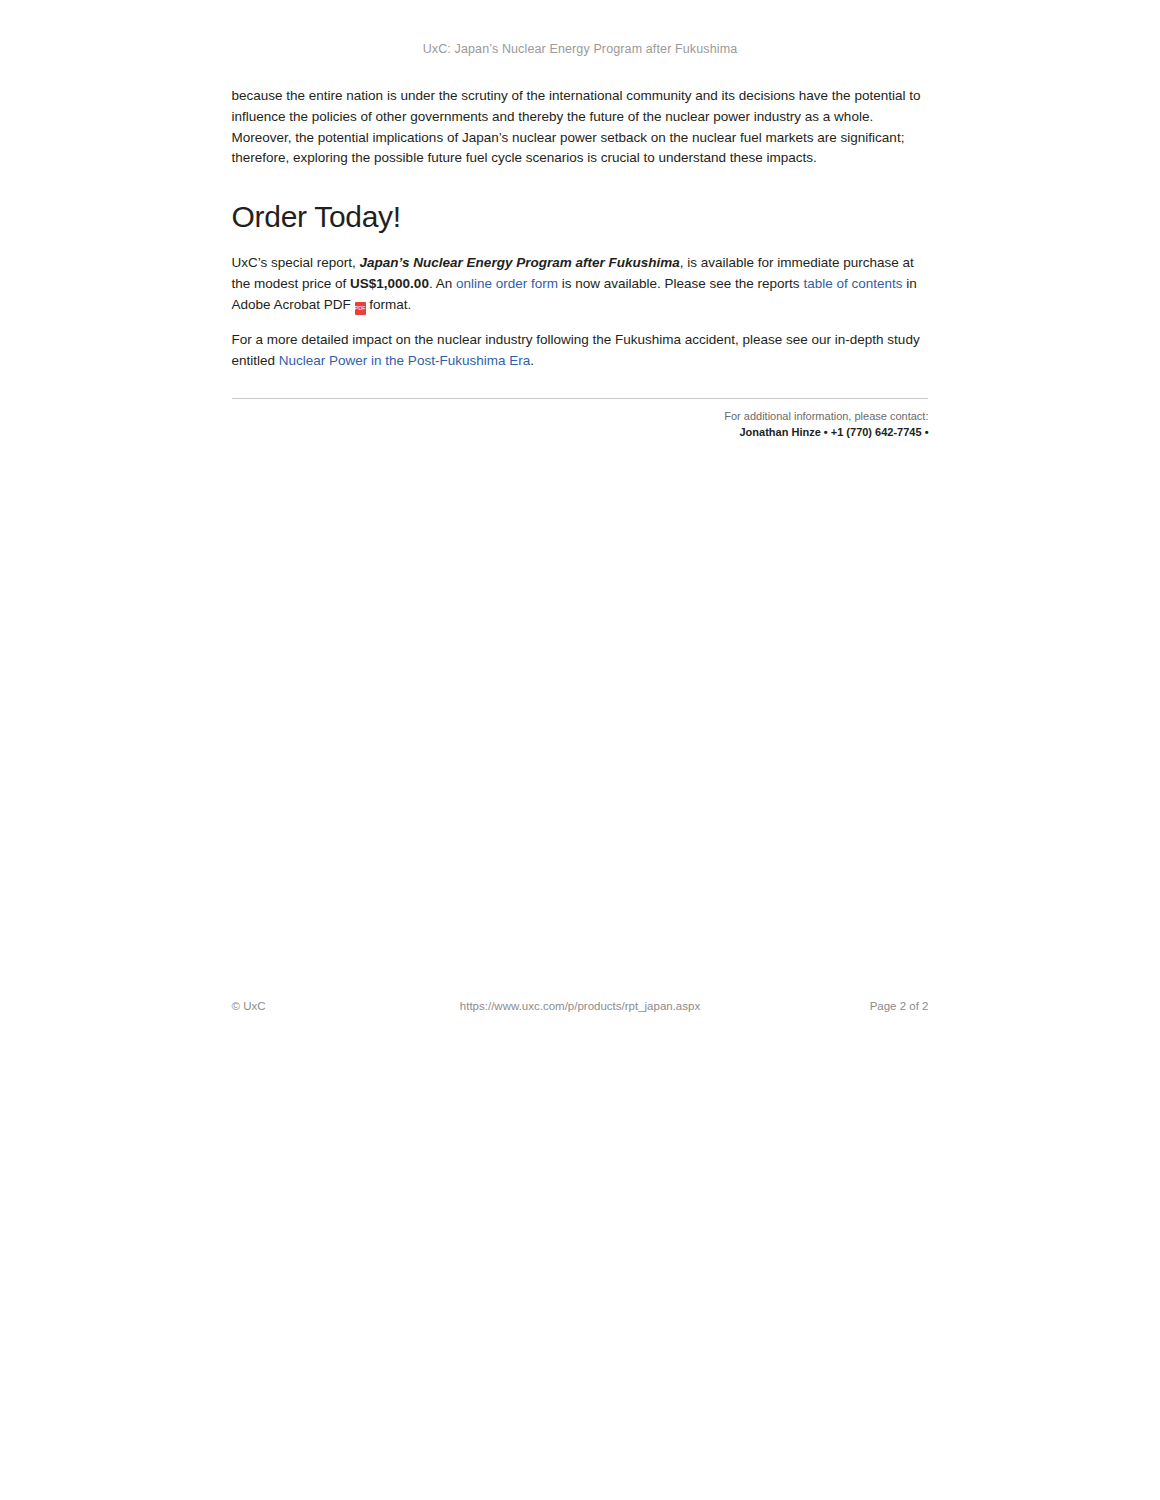UxC: Japan’s Nuclear Energy Program after Fukushima
because the entire nation is under the scrutiny of the international community and its decisions have the potential to influence the policies of other governments and thereby the future of the nuclear power industry as a whole. Moreover, the potential implications of Japan’s nuclear power setback on the nuclear fuel markets are significant; therefore, exploring the possible future fuel cycle scenarios is crucial to understand these impacts.
Order Today!
UxC’s special report, Japan’s Nuclear Energy Program after Fukushima, is available for immediate purchase at the modest price of US$1,000.00. An online order form is now available. Please see the reports table of contents in Adobe Acrobat PDF PDF format.
For a more detailed impact on the nuclear industry following the Fukushima accident, please see our in-depth study entitled Nuclear Power in the Post-Fukushima Era.
For additional information, please contact:
Jonathan Hinze • +1 (770) 642-7745 •
© UxC
https://www.uxc.com/p/products/rpt_japan.aspx
Page 2 of 2